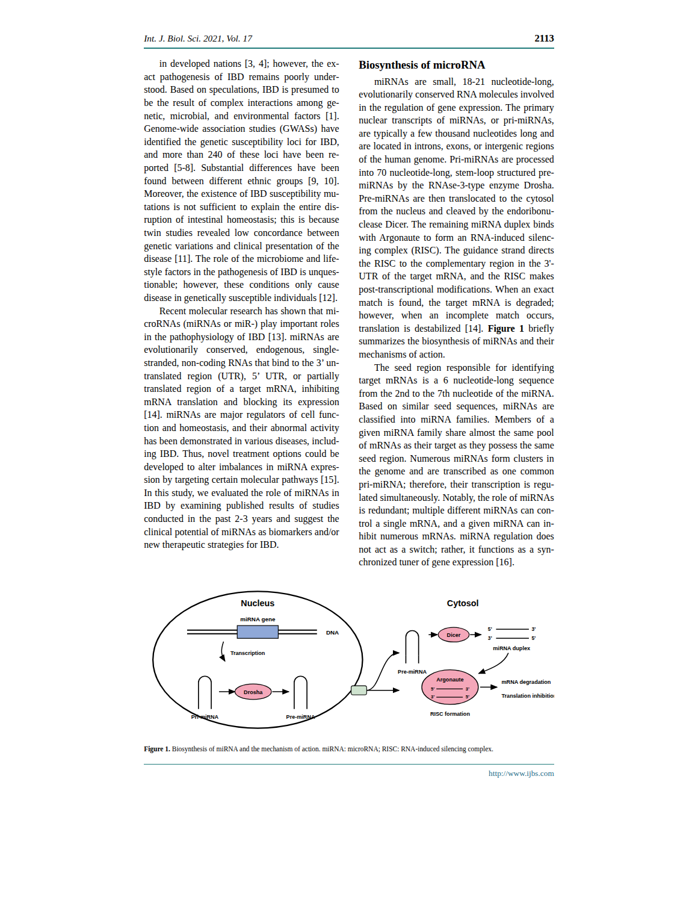Int. J. Biol. Sci. 2021, Vol. 17 2113
in developed nations [3, 4]; however, the exact pathogenesis of IBD remains poorly understood. Based on speculations, IBD is presumed to be the result of complex interactions among genetic, microbial, and environmental factors [1]. Genome-wide association studies (GWASs) have identified the genetic susceptibility loci for IBD, and more than 240 of these loci have been reported [5-8]. Substantial differences have been found between different ethnic groups [9, 10]. Moreover, the existence of IBD susceptibility mutations is not sufficient to explain the entire disruption of intestinal homeostasis; this is because twin studies revealed low concordance between genetic variations and clinical presentation of the disease [11]. The role of the microbiome and lifestyle factors in the pathogenesis of IBD is unquestionable; however, these conditions only cause disease in genetically susceptible individuals [12].
Recent molecular research has shown that microRNAs (miRNAs or miR-) play important roles in the pathophysiology of IBD [13]. miRNAs are evolutionarily conserved, endogenous, single-stranded, non-coding RNAs that bind to the 3’ untranslated region (UTR), 5’ UTR, or partially translated region of a target mRNA, inhibiting mRNA translation and blocking its expression [14]. miRNAs are major regulators of cell function and homeostasis, and their abnormal activity has been demonstrated in various diseases, including IBD. Thus, novel treatment options could be developed to alter imbalances in miRNA expression by targeting certain molecular pathways [15]. In this study, we evaluated the role of miRNAs in IBD by examining published results of studies conducted in the past 2-3 years and suggest the clinical potential of miRNAs as biomarkers and/or new therapeutic strategies for IBD.
Biosynthesis of microRNA
miRNAs are small, 18-21 nucleotide-long, evolutionarily conserved RNA molecules involved in the regulation of gene expression. The primary nuclear transcripts of miRNAs, or pri-miRNAs, are typically a few thousand nucleotides long and are located in introns, exons, or intergenic regions of the human genome. Pri-miRNAs are processed into 70 nucleotide-long, stem-loop structured pre-miRNAs by the RNAse-3-type enzyme Drosha. Pre-miRNAs are then translocated to the cytosol from the nucleus and cleaved by the endoribonuclease Dicer. The remaining miRNA duplex binds with Argonaute to form an RNA-induced silencing complex (RISC). The guidance strand directs the RISC to the complementary region in the 3'-UTR of the target mRNA, and the RISC makes post-transcriptional modifications. When an exact match is found, the target mRNA is degraded; however, when an incomplete match occurs, translation is destabilized [14]. Figure 1 briefly summarizes the biosynthesis of miRNAs and their mechanisms of action.
The seed region responsible for identifying target mRNAs is a 6 nucleotide-long sequence from the 2nd to the 7th nucleotide of the miRNA. Based on similar seed sequences, miRNAs are classified into miRNA families. Members of a given miRNA family share almost the same pool of mRNAs as their target as they possess the same seed region. Numerous miRNAs form clusters in the genome and are transcribed as one common pri-miRNA; therefore, their transcription is regulated simultaneously. Notably, the role of miRNAs is redundant; multiple different miRNAs can control a single mRNA, and a given miRNA can inhibit numerous mRNAs. miRNA regulation does not act as a switch; rather, it functions as a synchronized tuner of gene expression [16].
Nucleus miRNA gene DNA Transcription Pri-miRNA Drosha Pre-miRNA Cytosol Pre-miRNA Dicer 5’ 3’ 3’ 5’ miRNA duplex Argonaute 5’ 3’ 3’ 5’ RISC formation mRNA degradation Translation inhibition
Figure 1. Biosynthesis of miRNA and the mechanism of action. miRNA: microRNA; RISC: RNA-induced silencing complex.
http://www.ijbs.com